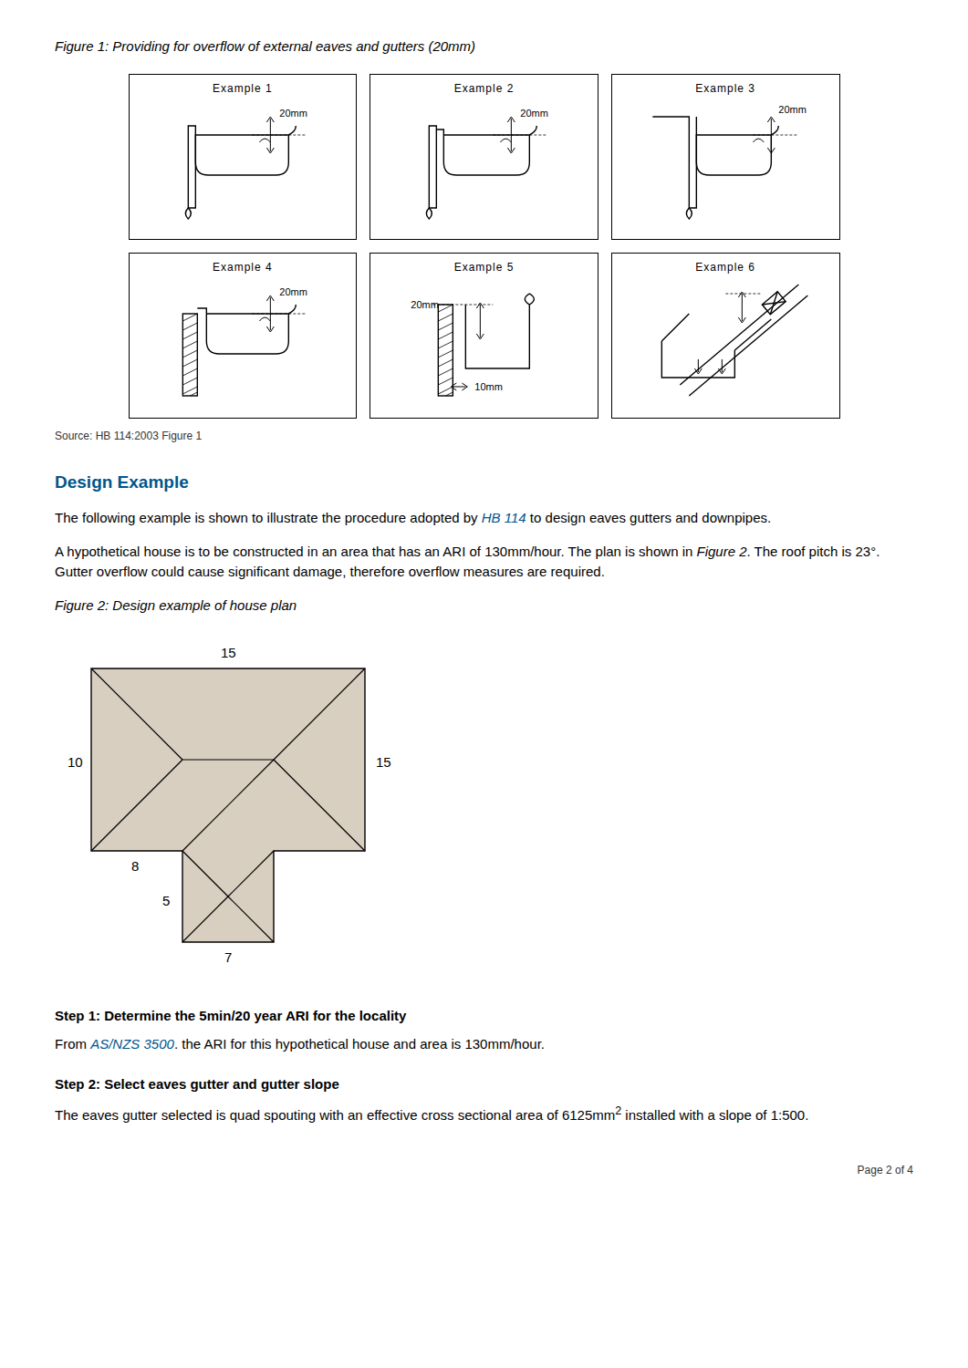Figure 1: Providing for overflow of external eaves and gutters (20mm)
Example 1
20mm
Example 2
20mm
Example 3
20mm
Example 4
20mm
Example 5
20mm 10mm
Example 6
Source: HB 114:2003 Figure 1
Design Example
The following example is shown to illustrate the procedure adopted by HB 114 to design eaves gutters and downpipes.
A hypothetical house is to be constructed in an area that has an ARI of 130mm/hour. The plan is shown in Figure 2. The roof pitch is 23°. Gutter overflow could cause significant damage, therefore overflow measures are required.
Figure 2: Design example of house plan
15 10 15 8 5 7
Step 1: Determine the 5min/20 year ARI for the locality
From AS/NZS 3500. the ARI for this hypothetical house and area is 130mm/hour.
Step 2: Select eaves gutter and gutter slope
The eaves gutter selected is quad spouting with an effective cross sectional area of 6125mm2 installed with a slope of 1:500.
Page 2 of 4